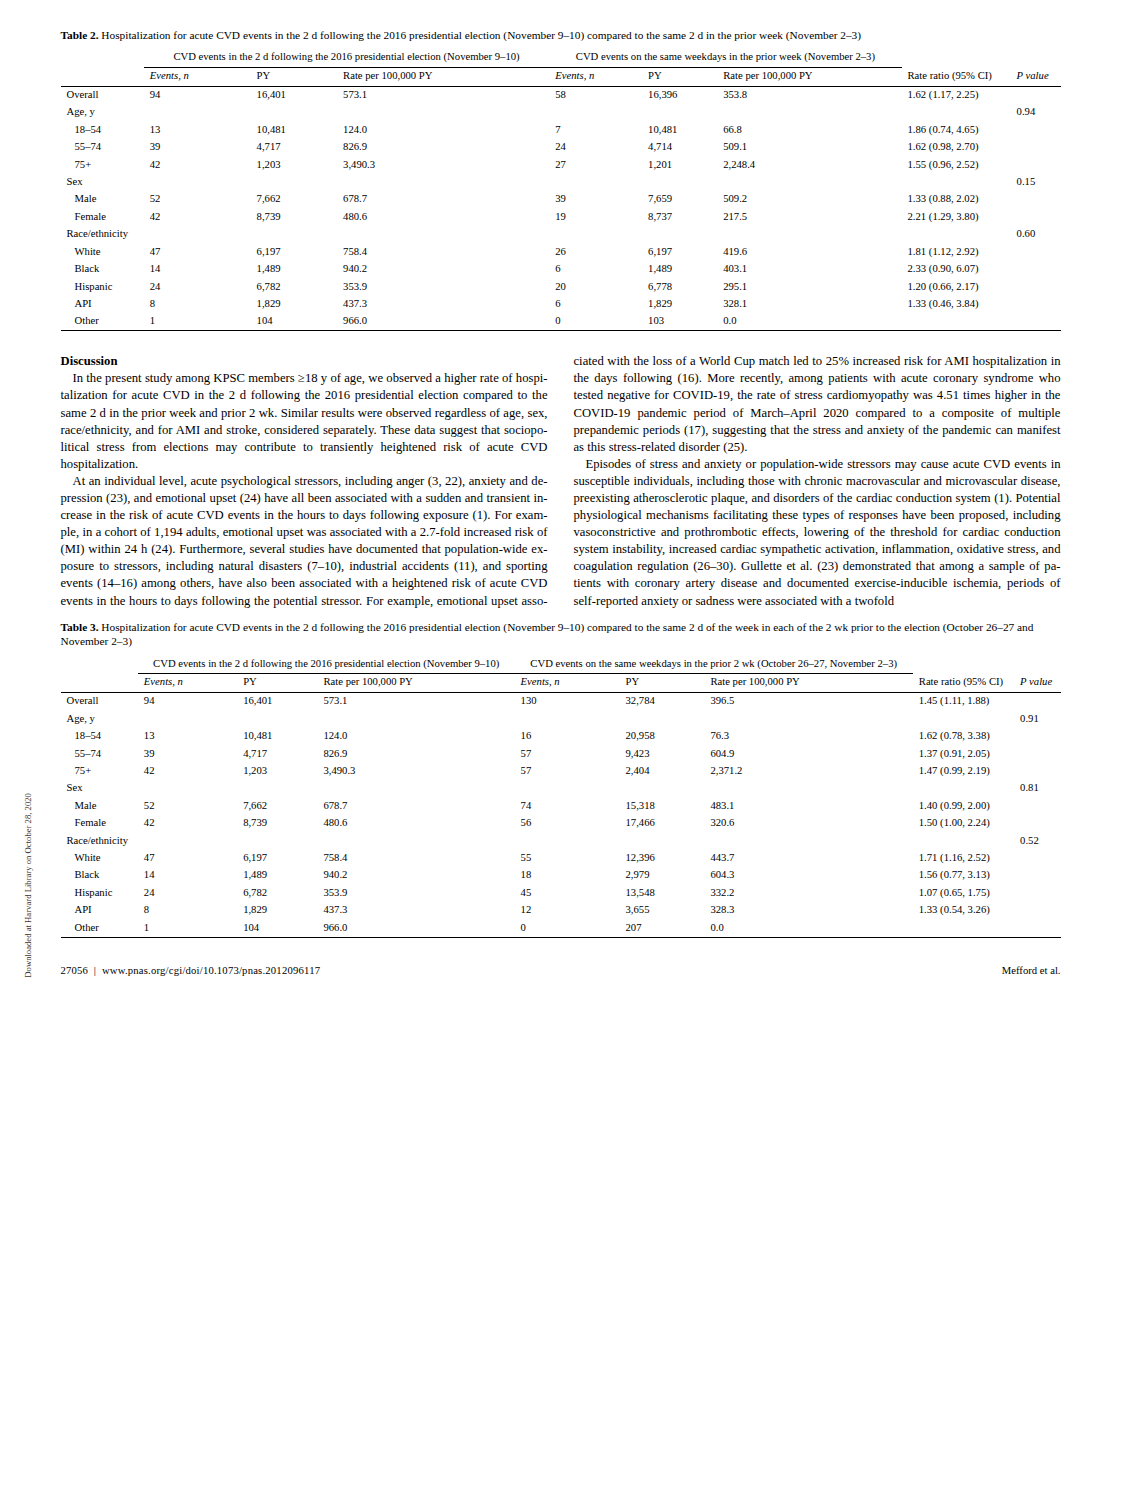Table 2. Hospitalization for acute CVD events in the 2 d following the 2016 presidential election (November 9–10) compared to the same 2 d in the prior week (November 2–3)
| | CVD events in the 2 d following the 2016 presidential election (November 9–10) | CVD events on the same weekdays in the prior week (November 2–3) | | |
| --- | --- | --- | --- | --- |
| | Events, n | PY | Rate per 100,000 PY | Events, n | PY | Rate per 100,000 PY | Rate ratio (95% CI) | P value |
| Overall | 94 | 16,401 | 573.1 | 58 | 16,396 | 353.8 | 1.62 (1.17, 2.25) | |
| Age, y | | | | | | | | 0.94 |
| 18–54 | 13 | 10,481 | 124.0 | 7 | 10,481 | 66.8 | 1.86 (0.74, 4.65) | |
| 55–74 | 39 | 4,717 | 826.9 | 24 | 4,714 | 509.1 | 1.62 (0.98, 2.70) | |
| 75+ | 42 | 1,203 | 3,490.3 | 27 | 1,201 | 2,248.4 | 1.55 (0.96, 2.52) | |
| Sex | | | | | | | | 0.15 |
| Male | 52 | 7,662 | 678.7 | 39 | 7,659 | 509.2 | 1.33 (0.88, 2.02) | |
| Female | 42 | 8,739 | 480.6 | 19 | 8,737 | 217.5 | 2.21 (1.29, 3.80) | |
| Race/ethnicity | | | | | | | | 0.60 |
| White | 47 | 6,197 | 758.4 | 26 | 6,197 | 419.6 | 1.81 (1.12, 2.92) | |
| Black | 14 | 1,489 | 940.2 | 6 | 1,489 | 403.1 | 2.33 (0.90, 6.07) | |
| Hispanic | 24 | 6,782 | 353.9 | 20 | 6,778 | 295.1 | 1.20 (0.66, 2.17) | |
| API | 8 | 1,829 | 437.3 | 6 | 1,829 | 328.1 | 1.33 (0.46, 3.84) | |
| Other | 1 | 104 | 966.0 | 0 | 103 | 0.0 | | |
Discussion
In the present study among KPSC members ≥18 y of age, we observed a higher rate of hospitalization for acute CVD in the 2 d following the 2016 presidential election compared to the same 2 d in the prior week and prior 2 wk. Similar results were observed regardless of age, sex, race/ethnicity, and for AMI and stroke, considered separately. These data suggest that sociopolitical stress from elections may contribute to transiently heightened risk of acute CVD hospitalization.
At an individual level, acute psychological stressors, including anger (3, 22), anxiety and depression (23), and emotional upset (24) have all been associated with a sudden and transient increase in the risk of acute CVD events in the hours to days following exposure (1). For example, in a cohort of 1,194 adults, emotional upset was associated with a 2.7-fold increased risk of (MI) within 24 h (24). Furthermore, several studies have documented that population-wide exposure to stressors, including natural disasters (7–10), industrial accidents (11), and sporting events (14–16) among others, have also been associated with a heightened risk of acute CVD events in the hours to days following the potential stressor. For example, emotional upset associated with the loss of a World Cup match led to 25% increased risk for AMI hospitalization in the days following (16). More recently, among patients with acute coronary syndrome who tested negative for COVID-19, the rate of stress cardiomyopathy was 4.51 times higher in the COVID-19 pandemic period of March–April 2020 compared to a composite of multiple prepandemic periods (17), suggesting that the stress and anxiety of the pandemic can manifest as this stress-related disorder (25).
Episodes of stress and anxiety or population-wide stressors may cause acute CVD events in susceptible individuals, including those with chronic macrovascular and microvascular disease, preexisting atherosclerotic plaque, and disorders of the cardiac conduction system (1). Potential physiological mechanisms facilitating these types of responses have been proposed, including vasoconstrictive and prothrombotic effects, lowering of the threshold for cardiac conduction system instability, increased cardiac sympathetic activation, inflammation, oxidative stress, and coagulation regulation (26–30). Gullette et al. (23) demonstrated that among a sample of patients with coronary artery disease and documented exercise-inducible ischemia, periods of self-reported anxiety or sadness were associated with a twofold
Table 3. Hospitalization for acute CVD events in the 2 d following the 2016 presidential election (November 9–10) compared to the same 2 d of the week in each of the 2 wk prior to the election (October 26–27 and November 2–3)
| | CVD events in the 2 d following the 2016 presidential election (November 9–10) | CVD events on the same weekdays in the prior 2 wk (October 26–27, November 2–3) | | |
| --- | --- | --- | --- | --- |
| | Events, n | PY | Rate per 100,000 PY | Events, n | PY | Rate per 100,000 PY | Rate ratio (95% CI) | P value |
| Overall | 94 | 16,401 | 573.1 | 130 | 32,784 | 396.5 | 1.45 (1.11, 1.88) | |
| Age, y | | | | | | | | 0.91 |
| 18–54 | 13 | 10,481 | 124.0 | 16 | 20,958 | 76.3 | 1.62 (0.78, 3.38) | |
| 55–74 | 39 | 4,717 | 826.9 | 57 | 9,423 | 604.9 | 1.37 (0.91, 2.05) | |
| 75+ | 42 | 1,203 | 3,490.3 | 57 | 2,404 | 2,371.2 | 1.47 (0.99, 2.19) | |
| Sex | | | | | | | | 0.81 |
| Male | 52 | 7,662 | 678.7 | 74 | 15,318 | 483.1 | 1.40 (0.99, 2.00) | |
| Female | 42 | 8,739 | 480.6 | 56 | 17,466 | 320.6 | 1.50 (1.00, 2.24) | |
| Race/ethnicity | | | | | | | | 0.52 |
| White | 47 | 6,197 | 758.4 | 55 | 12,396 | 443.7 | 1.71 (1.16, 2.52) | |
| Black | 14 | 1,489 | 940.2 | 18 | 2,979 | 604.3 | 1.56 (0.77, 3.13) | |
| Hispanic | 24 | 6,782 | 353.9 | 45 | 13,548 | 332.2 | 1.07 (0.65, 1.75) | |
| API | 8 | 1,829 | 437.3 | 12 | 3,655 | 328.3 | 1.33 (0.54, 3.26) | |
| Other | 1 | 104 | 966.0 | 0 | 207 | 0.0 | | |
27056 | www.pnas.org/cgi/doi/10.1073/pnas.2012096117
Mefford et al.
Downloaded at Harvard Library on October 28, 2020